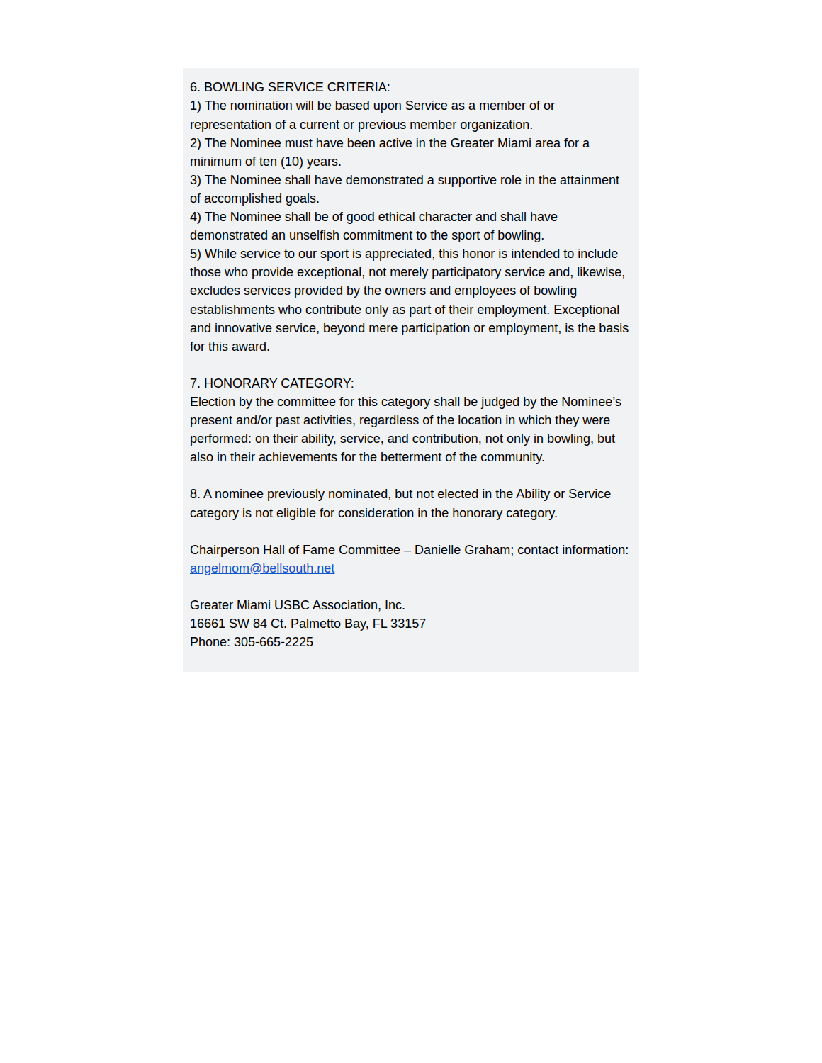6. BOWLING SERVICE CRITERIA:
1) The nomination will be based upon Service as a member of or representation of a current or previous member organization.
2) The Nominee must have been active in the Greater Miami area for a minimum of ten (10) years.
3) The Nominee shall have demonstrated a supportive role in the attainment of accomplished goals.
4) The Nominee shall be of good ethical character and shall have demonstrated an unselfish commitment to the sport of bowling.
5) While service to our sport is appreciated, this honor is intended to include those who provide exceptional, not merely participatory service and, likewise, excludes services provided by the owners and employees of bowling establishments who contribute only as part of their employment. Exceptional and innovative service, beyond mere participation or employment, is the basis for this award.
7. HONORARY CATEGORY:
Election by the committee for this category shall be judged by the Nominee’s present and/or past activities, regardless of the location in which they were performed: on their ability, service, and contribution, not only in bowling, but also in their achievements for the betterment of the community.
8. A nominee previously nominated, but not elected in the Ability or Service category is not eligible for consideration in the honorary category.
Chairperson Hall of Fame Committee – Danielle Graham; contact information:
angelmom@bellsouth.net
Greater Miami USBC Association, Inc.
16661 SW 84 Ct. Palmetto Bay, FL 33157
Phone: 305-665-2225